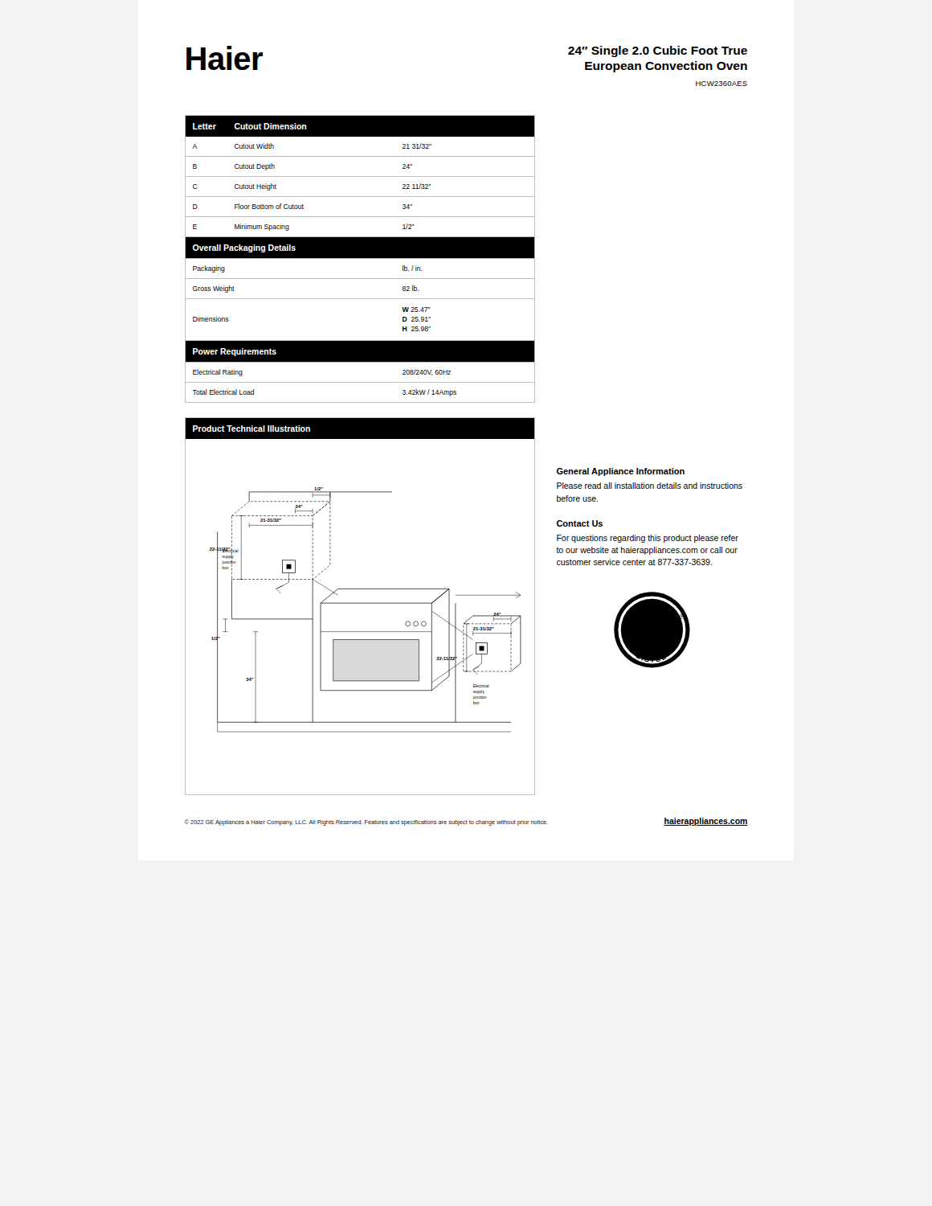Haier
24″ Single 2.0 Cubic Foot True
European Convection Oven
HCW2360AES
| Letter | Cutout Dimension |
| --- | --- |
| A | Cutout Width | 21 31/32″ |
| B | Cutout Depth | 24" |
| C | Cutout Height | 22 11/32″ |
| D | Floor Bottom of Cutout | 34″ |
| E | Minimum Spacing | 1/2" |
| Overall Packaging Details |
| Packaging | lb. / in. |
| Gross Weight | 82 lb. |
| Dimensions | W 25.47″ D 25.91″ H 25.98″ |
| Power Requirements |
| Electrical Rating | 208/240V, 60Hz |
| Total Electrical Load | 3.42kW / 14Amps |
Product Technical Illustration
Electrical supply junction box 1/2" 24" 21-31/32" 22-11/32" 1/2" 34" Electrical supply junction box 24" 21-31/32" 22-11/32"
General Appliance Information
Please read all installation details and instructions before use.
Contact Us
For questions regarding this product please refer to our website at haierappliances.com or call our customer service center at 877-337-3639.
ETL ® LISTED
© 2022 GE Appliances a Haier Company, LLC. All Rights Reserved. Features and specifications are subject to change without prior notice.
haierappliances.com